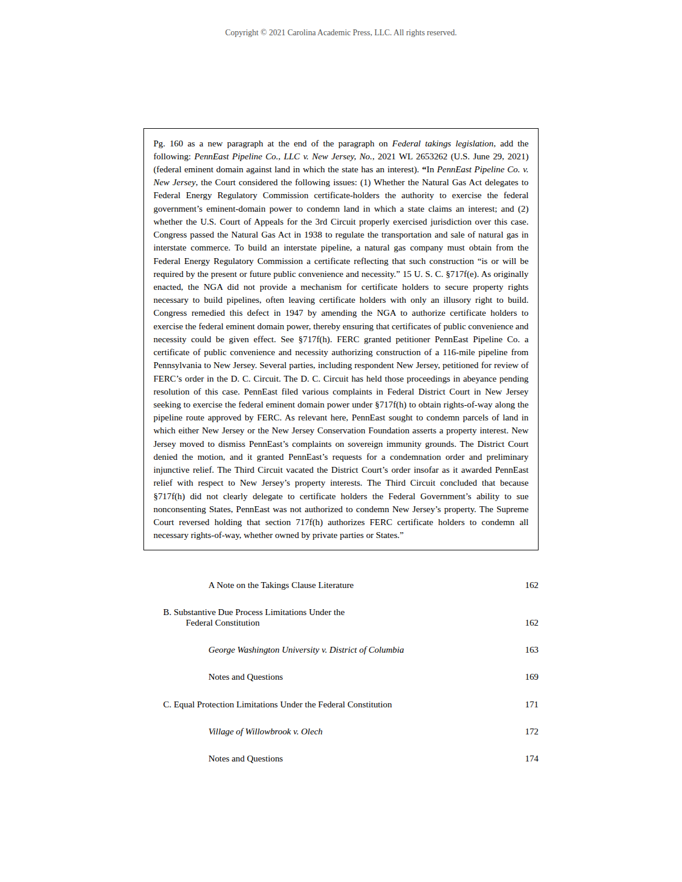Copyright © 2021 Carolina Academic Press, LLC. All rights reserved.
Pg. 160 as a new paragraph at the end of the paragraph on Federal takings legislation, add the following: PennEast Pipeline Co., LLC v. New Jersey, No., 2021 WL 2653262 (U.S. June 29, 2021) (federal eminent domain against land in which the state has an interest). “In PennEast Pipeline Co. v. New Jersey, the Court considered the following issues: (1) Whether the Natural Gas Act delegates to Federal Energy Regulatory Commission certificate-holders the authority to exercise the federal government’s eminent-domain power to condemn land in which a state claims an interest; and (2) whether the U.S. Court of Appeals for the 3rd Circuit properly exercised jurisdiction over this case. Congress passed the Natural Gas Act in 1938 to regulate the transportation and sale of natural gas in interstate commerce. To build an interstate pipeline, a natural gas company must obtain from the Federal Energy Regulatory Commission a certificate reflecting that such construction “is or will be required by the present or future public convenience and necessity.” 15 U. S. C. §717f(e). As originally enacted, the NGA did not provide a mechanism for certificate holders to secure property rights necessary to build pipelines, often leaving certificate holders with only an illusory right to build. Congress remedied this defect in 1947 by amending the NGA to authorize certificate holders to exercise the federal eminent domain power, thereby ensuring that certificates of public convenience and necessity could be given effect. See §717f(h). FERC granted petitioner PennEast Pipeline Co. a certificate of public convenience and necessity authorizing construction of a 116-mile pipeline from Pennsylvania to New Jersey. Several parties, including respondent New Jersey, petitioned for review of FERC’s order in the D. C. Circuit. The D. C. Circuit has held those proceedings in abeyance pending resolution of this case. PennEast filed various complaints in Federal District Court in New Jersey seeking to exercise the federal eminent domain power under §717f(h) to obtain rights-of-way along the pipeline route approved by FERC. As relevant here, PennEast sought to condemn parcels of land in which either New Jersey or the New Jersey Conservation Foundation asserts a property interest. New Jersey moved to dismiss PennEast’s complaints on sovereign immunity grounds. The District Court denied the motion, and it granted PennEast’s requests for a condemnation order and preliminary injunctive relief. The Third Circuit vacated the District Court’s order insofar as it awarded PennEast relief with respect to New Jersey’s property interests. The Third Circuit concluded that because §717f(h) did not clearly delegate to certificate holders the Federal Government’s ability to sue nonconsenting States, PennEast was not authorized to condemn New Jersey’s property. The Supreme Court reversed holding that section 717f(h) authorizes FERC certificate holders to condemn all necessary rights-of-way, whether owned by private parties or States.”
A Note on the Takings Clause Literature 162
B. Substantive Due Process Limitations Under the
Federal Constitution 162
George Washington University v. District of Columbia 163
Notes and Questions 169
C. Equal Protection Limitations Under the Federal Constitution 171
Village of Willowbrook v. Olech 172
Notes and Questions 174